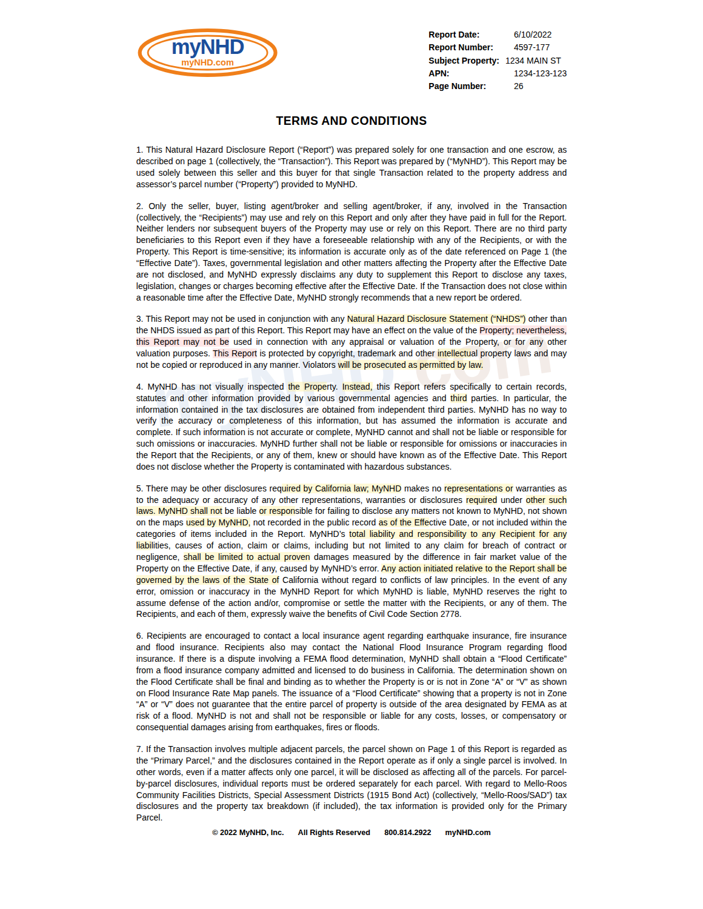myNHD.com
myNHD myNHD.com
| Report Date: | 6/10/2022 |
| Report Number: | 4597-177 |
| Subject Property: | 1234 MAIN ST |
| APN: | 1234-123-123 |
| Page Number: | 26 |
TERMS AND CONDITIONS
1. This Natural Hazard Disclosure Report (“Report”) was prepared solely for one transaction and one escrow, as described on page 1 (collectively, the “Transaction”). This Report was prepared by (“MyNHD”). This Report may be used solely between this seller and this buyer for that single Transaction related to the property address and assessor’s parcel number (“Property”) provided to MyNHD.
2. Only the seller, buyer, listing agent/broker and selling agent/broker, if any, involved in the Transaction (collectively, the “Recipients”) may use and rely on this Report and only after they have paid in full for the Report. Neither lenders nor subsequent buyers of the Property may use or rely on this Report. There are no third party beneficiaries to this Report even if they have a foreseeable relationship with any of the Recipients, or with the Property. This Report is time-sensitive; its information is accurate only as of the date referenced on Page 1 (the “Effective Date”). Taxes, governmental legislation and other matters affecting the Property after the Effective Date are not disclosed, and MyNHD expressly disclaims any duty to supplement this Report to disclose any taxes, legislation, changes or charges becoming effective after the Effective Date. If the Transaction does not close within a reasonable time after the Effective Date, MyNHD strongly recommends that a new report be ordered.
3. This Report may not be used in conjunction with any Natural Hazard Disclosure Statement (“NHDS”) other than the NHDS issued as part of this Report. This Report may have an effect on the value of the Property; nevertheless, this Report may not be used in connection with any appraisal or valuation of the Property, or for any other valuation purposes. This Report is protected by copyright, trademark and other intellectual property laws and may not be copied or reproduced in any manner. Violators will be prosecuted as permitted by law.
4. MyNHD has not visually inspected the Property. Instead, this Report refers specifically to certain records, statutes and other information provided by various governmental agencies and third parties. In particular, the information contained in the tax disclosures are obtained from independent third parties. MyNHD has no way to verify the accuracy or completeness of this information, but has assumed the information is accurate and complete. If such information is not accurate or complete, MyNHD cannot and shall not be liable or responsible for such omissions or inaccuracies. MyNHD further shall not be liable or responsible for omissions or inaccuracies in the Report that the Recipients, or any of them, knew or should have known as of the Effective Date. This Report does not disclose whether the Property is contaminated with hazardous substances.
5. There may be other disclosures required by California law; MyNHD makes no representations or warranties as to the adequacy or accuracy of any other representations, warranties or disclosures required under other such laws. MyNHD shall not be liable or responsible for failing to disclose any matters not known to MyNHD, not shown on the maps used by MyNHD, not recorded in the public record as of the Effective Date, or not included within the categories of items included in the Report. MyNHD’s total liability and responsibility to any Recipient for any liabilities, causes of action, claim or claims, including but not limited to any claim for breach of contract or negligence, shall be limited to actual proven damages measured by the difference in fair market value of the Property on the Effective Date, if any, caused by MyNHD’s error. Any action initiated relative to the Report shall be governed by the laws of the State of California without regard to conflicts of law principles. In the event of any error, omission or inaccuracy in the MyNHD Report for which MyNHD is liable, MyNHD reserves the right to assume defense of the action and/or, compromise or settle the matter with the Recipients, or any of them. The Recipients, and each of them, expressly waive the benefits of Civil Code Section 2778.
6. Recipients are encouraged to contact a local insurance agent regarding earthquake insurance, fire insurance and flood insurance. Recipients also may contact the National Flood Insurance Program regarding flood insurance. If there is a dispute involving a FEMA flood determination, MyNHD shall obtain a “Flood Certificate” from a flood insurance company admitted and licensed to do business in California. The determination shown on the Flood Certificate shall be final and binding as to whether the Property is or is not in Zone “A” or “V” as shown on Flood Insurance Rate Map panels. The issuance of a “Flood Certificate” showing that a property is not in Zone “A” or “V” does not guarantee that the entire parcel of property is outside of the area designated by FEMA as at risk of a flood. MyNHD is not and shall not be responsible or liable for any costs, losses, or compensatory or consequential damages arising from earthquakes, fires or floods.
7. If the Transaction involves multiple adjacent parcels, the parcel shown on Page 1 of this Report is regarded as the “Primary Parcel,” and the disclosures contained in the Report operate as if only a single parcel is involved. In other words, even if a matter affects only one parcel, it will be disclosed as affecting all of the parcels. For parcel-by-parcel disclosures, individual reports must be ordered separately for each parcel. With regard to Mello-Roos Community Facilities Districts, Special Assessment Districts (1915 Bond Act) (collectively, “Mello-Roos/SAD”) tax disclosures and the property tax breakdown (if included), the tax information is provided only for the Primary Parcel.
© 2022 MyNHD, Inc. All Rights Reserved 800.814.2922 myNHD.com